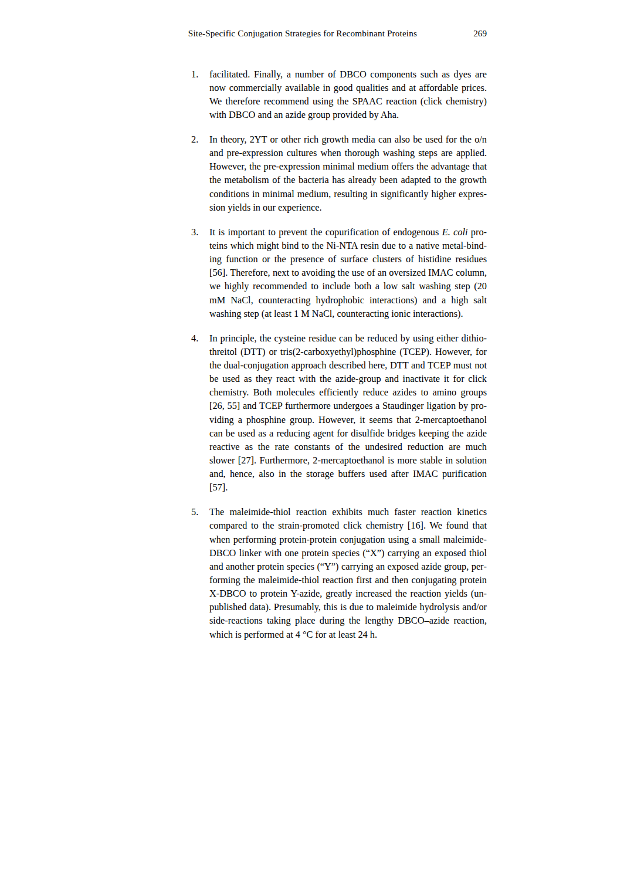Site-Specific Conjugation Strategies for Recombinant Proteins 269
facilitated. Finally, a number of DBCO components such as dyes are now commercially available in good qualities and at affordable prices. We therefore recommend using the SPAAC reaction (click chemistry) with DBCO and an azide group provided by Aha.
In theory, 2YT or other rich growth media can also be used for the o/n and pre-expression cultures when thorough washing steps are applied. However, the pre-expression minimal medium offers the advantage that the metabolism of the bacteria has already been adapted to the growth conditions in minimal medium, resulting in significantly higher expression yields in our experience.
It is important to prevent the copurification of endogenous E. coli proteins which might bind to the Ni-NTA resin due to a native metal-binding function or the presence of surface clusters of histidine residues [56]. Therefore, next to avoiding the use of an oversized IMAC column, we highly recommended to include both a low salt washing step (20 mM NaCl, counteracting hydrophobic interactions) and a high salt washing step (at least 1 M NaCl, counteracting ionic interactions).
In principle, the cysteine residue can be reduced by using either dithiothreitol (DTT) or tris(2-carboxyethyl)phosphine (TCEP). However, for the dual-conjugation approach described here, DTT and TCEP must not be used as they react with the azide-group and inactivate it for click chemistry. Both molecules efficiently reduce azides to amino groups [26, 55] and TCEP furthermore undergoes a Staudinger ligation by providing a phosphine group. However, it seems that 2-mercaptoethanol can be used as a reducing agent for disulfide bridges keeping the azide reactive as the rate constants of the undesired reduction are much slower [27]. Furthermore, 2-mercaptoethanol is more stable in solution and, hence, also in the storage buffers used after IMAC purification [57].
The maleimide-thiol reaction exhibits much faster reaction kinetics compared to the strain-promoted click chemistry [16]. We found that when performing protein-protein conjugation using a small maleimide-DBCO linker with one protein species (“X”) carrying an exposed thiol and another protein species (“Y”) carrying an exposed azide group, performing the maleimide-thiol reaction first and then conjugating protein X-DBCO to protein Y-azide, greatly increased the reaction yields (unpublished data). Presumably, this is due to maleimide hydrolysis and/or side-reactions taking place during the lengthy DBCO–azide reaction, which is performed at 4 °C for at least 24 h.